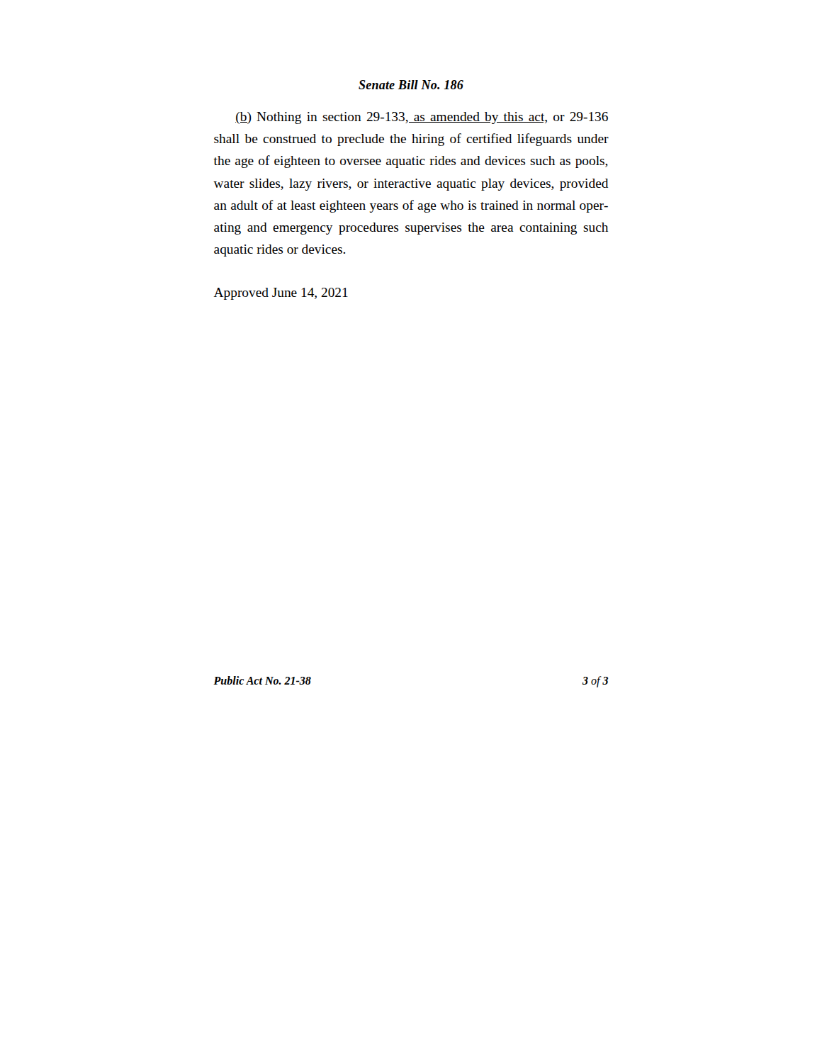Senate Bill No. 186
(b) Nothing in section 29-133, as amended by this act, or 29-136 shall be construed to preclude the hiring of certified lifeguards under the age of eighteen to oversee aquatic rides and devices such as pools, water slides, lazy rivers, or interactive aquatic play devices, provided an adult of at least eighteen years of age who is trained in normal operating and emergency procedures supervises the area containing such aquatic rides or devices.
Approved June 14, 2021
Public Act No. 21-38
3 of 3